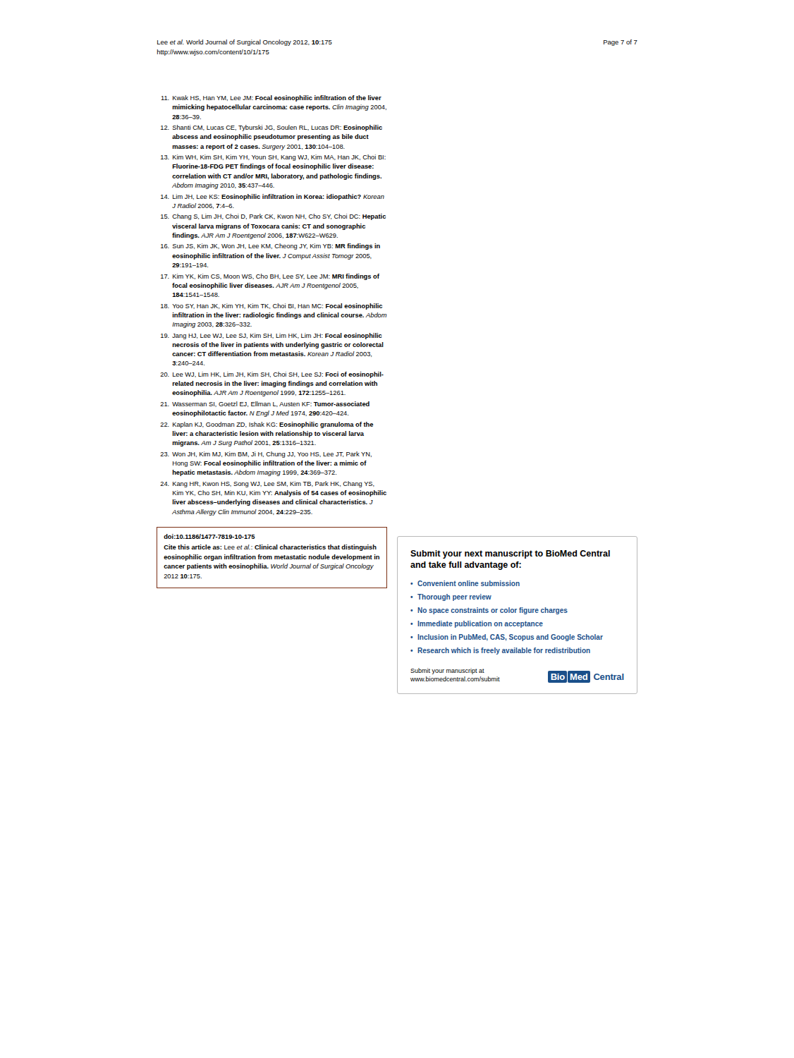Lee et al. World Journal of Surgical Oncology 2012, 10:175
http://www.wjso.com/content/10/1/175
Page 7 of 7
11. Kwak HS, Han YM, Lee JM: Focal eosinophilic infiltration of the liver mimicking hepatocellular carcinoma: case reports. Clin Imaging 2004, 28:36–39.
12. Shanti CM, Lucas CE, Tyburski JG, Soulen RL, Lucas DR: Eosinophilic abscess and eosinophilic pseudotumor presenting as bile duct masses: a report of 2 cases. Surgery 2001, 130:104–108.
13. Kim WH, Kim SH, Kim YH, Youn SH, Kang WJ, Kim MA, Han JK, Choi BI: Fluorine-18-FDG PET findings of focal eosinophilic liver disease: correlation with CT and/or MRI, laboratory, and pathologic findings. Abdom Imaging 2010, 35:437–446.
14. Lim JH, Lee KS: Eosinophilic infiltration in Korea: idiopathic? Korean J Radiol 2006, 7:4–6.
15. Chang S, Lim JH, Choi D, Park CK, Kwon NH, Cho SY, Choi DC: Hepatic visceral larva migrans of Toxocara canis: CT and sonographic findings. AJR Am J Roentgenol 2006, 187:W622–W629.
16. Sun JS, Kim JK, Won JH, Lee KM, Cheong JY, Kim YB: MR findings in eosinophilic infiltration of the liver. J Comput Assist Tomogr 2005, 29:191–194.
17. Kim YK, Kim CS, Moon WS, Cho BH, Lee SY, Lee JM: MRI findings of focal eosinophilic liver diseases. AJR Am J Roentgenol 2005, 184:1541–1548.
18. Yoo SY, Han JK, Kim YH, Kim TK, Choi BI, Han MC: Focal eosinophilic infiltration in the liver: radiologic findings and clinical course. Abdom Imaging 2003, 28:326–332.
19. Jang HJ, Lee WJ, Lee SJ, Kim SH, Lim HK, Lim JH: Focal eosinophilic necrosis of the liver in patients with underlying gastric or colorectal cancer: CT differentiation from metastasis. Korean J Radiol 2003, 3:240–244.
20. Lee WJ, Lim HK, Lim JH, Kim SH, Choi SH, Lee SJ: Foci of eosinophil-related necrosis in the liver: imaging findings and correlation with eosinophilia. AJR Am J Roentgenol 1999, 172:1255–1261.
21. Wasserman SI, Goetzl EJ, Ellman L, Austen KF: Tumor-associated eosinophilotactic factor. N Engl J Med 1974, 290:420–424.
22. Kaplan KJ, Goodman ZD, Ishak KG: Eosinophilic granuloma of the liver: a characteristic lesion with relationship to visceral larva migrans. Am J Surg Pathol 2001, 25:1316–1321.
23. Won JH, Kim MJ, Kim BM, Ji H, Chung JJ, Yoo HS, Lee JT, Park YN, Hong SW: Focal eosinophilic infiltration of the liver: a mimic of hepatic metastasis. Abdom Imaging 1999, 24:369–372.
24. Kang HR, Kwon HS, Song WJ, Lee SM, Kim TB, Park HK, Chang YS, Kim YK, Cho SH, Min KU, Kim YY: Analysis of 54 cases of eosinophilic liver abscess–underlying diseases and clinical characteristics. J Asthma Allergy Clin Immunol 2004, 24:229–235.
doi:10.1186/1477-7819-10-175
Cite this article as: Lee et al.: Clinical characteristics that distinguish eosinophilic organ infiltration from metastatic nodule development in cancer patients with eosinophilia. World Journal of Surgical Oncology 2012 10:175.
Submit your next manuscript to BioMed Central
and take full advantage of:
Convenient online submission
Thorough peer review
No space constraints or color figure charges
Immediate publication on acceptance
Inclusion in PubMed, CAS, Scopus and Google Scholar
Research which is freely available for redistribution
Submit your manuscript at
www.biomedcentral.com/submit
Bio Med Central